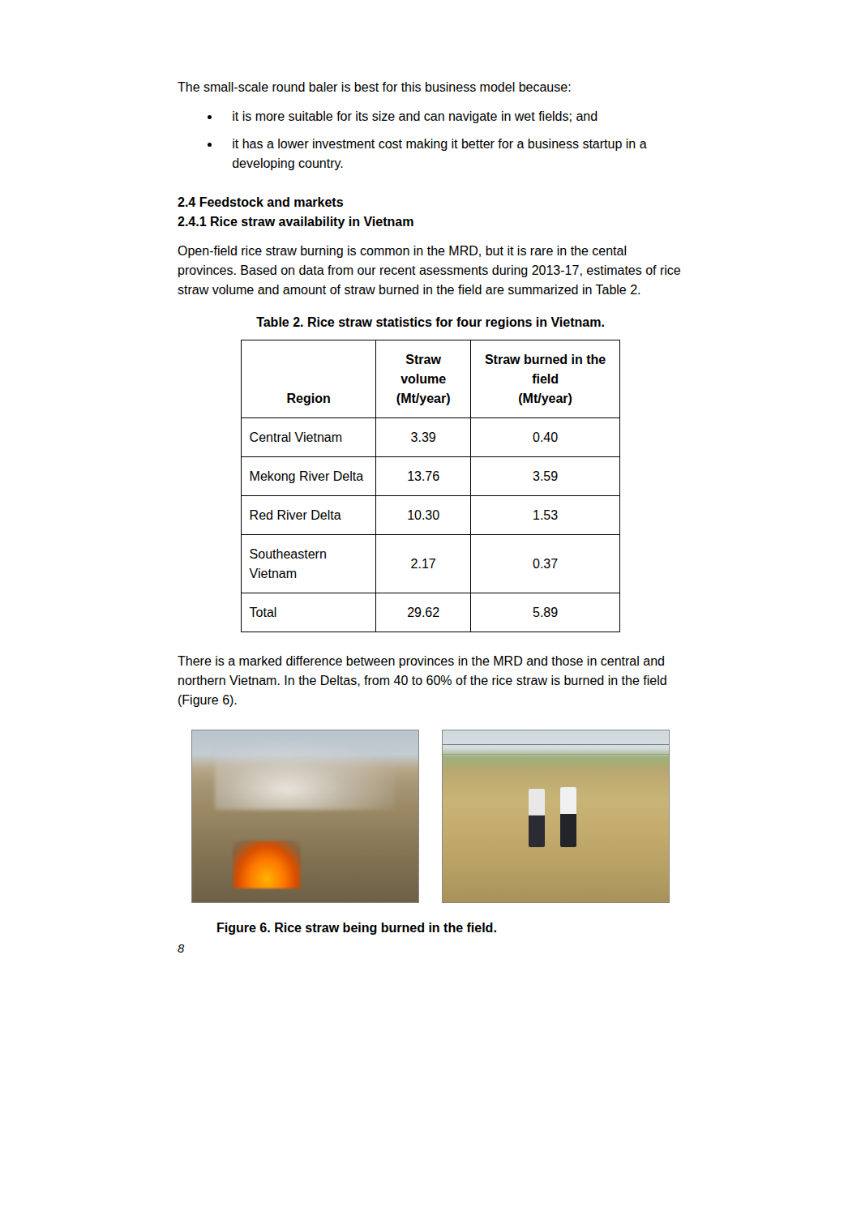The small-scale round baler is best for this business model because:
it is more suitable for its size and can navigate in wet fields; and
it has a lower investment cost making it better for a business startup in a developing country.
2.4 Feedstock and markets
2.4.1 Rice straw availability in Vietnam
Open-field rice straw burning is common in the MRD, but it is rare in the cental provinces. Based on data from our recent asessments during 2013-17, estimates of rice straw volume and amount of straw burned in the field are summarized in Table 2.
Table 2. Rice straw statistics for four regions in Vietnam.
| Region | Straw volume (Mt/year) | Straw burned in the field (Mt/year) |
| --- | --- | --- |
| Central Vietnam | 3.39 | 0.40 |
| Mekong River Delta | 13.76 | 3.59 |
| Red River Delta | 10.30 | 1.53 |
| Southeastern Vietnam | 2.17 | 0.37 |
| Total | 29.62 | 5.89 |
There is a marked difference between provinces in the MRD and those in central and northern Vietnam. In the Deltas, from 40 to 60% of the rice straw is burned in the field (Figure 6).
Figure 6. Rice straw being burned in the field.
8